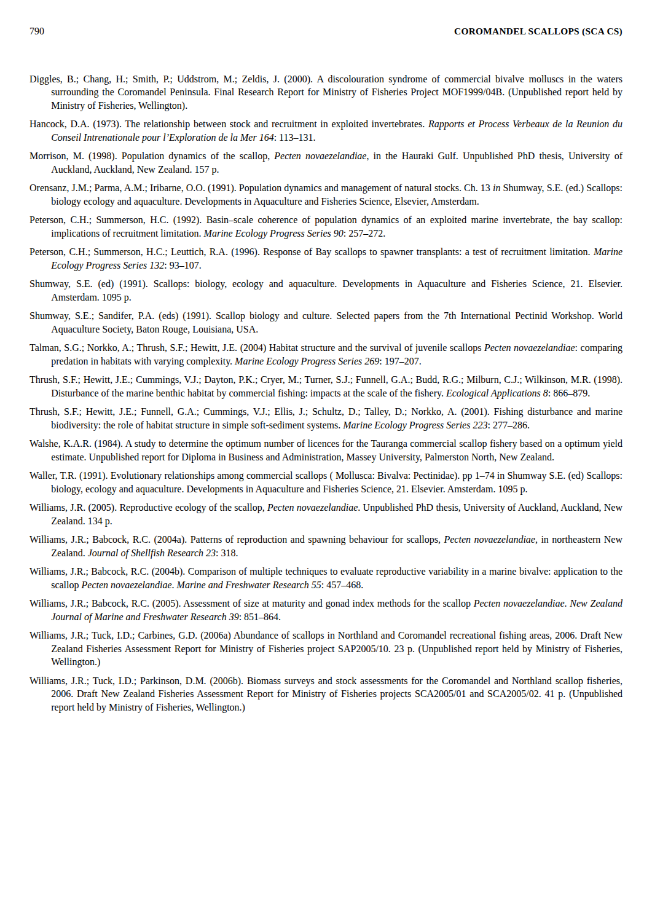790 COROMANDEL SCALLOPS (SCA CS)
Diggles, B.; Chang, H.; Smith, P.; Uddstrom, M.; Zeldis, J. (2000). A discolouration syndrome of commercial bivalve molluscs in the waters surrounding the Coromandel Peninsula. Final Research Report for Ministry of Fisheries Project MOF1999/04B. (Unpublished report held by Ministry of Fisheries, Wellington).
Hancock, D.A. (1973). The relationship between stock and recruitment in exploited invertebrates. Rapports et Process Verbeaux de la Reunion du Conseil Intrenationale pour l’Exploration de la Mer 164: 113–131.
Morrison, M. (1998). Population dynamics of the scallop, Pecten novaezelandiae, in the Hauraki Gulf. Unpublished PhD thesis, University of Auckland, Auckland, New Zealand. 157 p.
Orensanz, J.M.; Parma, A.M.; Iribarne, O.O. (1991). Population dynamics and management of natural stocks. Ch. 13 in Shumway, S.E. (ed.) Scallops: biology ecology and aquaculture. Developments in Aquaculture and Fisheries Science, Elsevier, Amsterdam.
Peterson, C.H.; Summerson, H.C. (1992). Basin–scale coherence of population dynamics of an exploited marine invertebrate, the bay scallop: implications of recruitment limitation. Marine Ecology Progress Series 90: 257–272.
Peterson, C.H.; Summerson, H.C.; Leuttich, R.A. (1996). Response of Bay scallops to spawner transplants: a test of recruitment limitation. Marine Ecology Progress Series 132: 93–107.
Shumway, S.E. (ed) (1991). Scallops: biology, ecology and aquaculture. Developments in Aquaculture and Fisheries Science, 21. Elsevier. Amsterdam. 1095 p.
Shumway, S.E.; Sandifer, P.A. (eds) (1991). Scallop biology and culture. Selected papers from the 7th International Pectinid Workshop. World Aquaculture Society, Baton Rouge, Louisiana, USA.
Talman, S.G.; Norkko, A.; Thrush, S.F.; Hewitt, J.E. (2004) Habitat structure and the survival of juvenile scallops Pecten novaezelandiae: comparing predation in habitats with varying complexity. Marine Ecology Progress Series 269: 197–207.
Thrush, S.F.; Hewitt, J.E.; Cummings, V.J.; Dayton, P.K.; Cryer, M.; Turner, S.J.; Funnell, G.A.; Budd, R.G.; Milburn, C.J.; Wilkinson, M.R. (1998). Disturbance of the marine benthic habitat by commercial fishing: impacts at the scale of the fishery. Ecological Applications 8: 866–879.
Thrush, S.F.; Hewitt, J.E.; Funnell, G.A.; Cummings, V.J.; Ellis, J.; Schultz, D.; Talley, D.; Norkko, A. (2001). Fishing disturbance and marine biodiversity: the role of habitat structure in simple soft-sediment systems. Marine Ecology Progress Series 223: 277–286.
Walshe, K.A.R. (1984). A study to determine the optimum number of licences for the Tauranga commercial scallop fishery based on a optimum yield estimate. Unpublished report for Diploma in Business and Administration, Massey University, Palmerston North, New Zealand.
Waller, T.R. (1991). Evolutionary relationships among commercial scallops ( Mollusca: Bivalva: Pectinidae). pp 1–74 in Shumway S.E. (ed) Scallops: biology, ecology and aquaculture. Developments in Aquaculture and Fisheries Science, 21. Elsevier. Amsterdam. 1095 p.
Williams, J.R. (2005). Reproductive ecology of the scallop, Pecten novaezelandiae. Unpublished PhD thesis, University of Auckland, Auckland, New Zealand. 134 p.
Williams, J.R.; Babcock, R.C. (2004a). Patterns of reproduction and spawning behaviour for scallops, Pecten novaezelandiae, in northeastern New Zealand. Journal of Shellfish Research 23: 318.
Williams, J.R.; Babcock, R.C. (2004b). Comparison of multiple techniques to evaluate reproductive variability in a marine bivalve: application to the scallop Pecten novaezelandiae. Marine and Freshwater Research 55: 457–468.
Williams, J.R.; Babcock, R.C. (2005). Assessment of size at maturity and gonad index methods for the scallop Pecten novaezelandiae. New Zealand Journal of Marine and Freshwater Research 39: 851–864.
Williams, J.R.; Tuck, I.D.; Carbines, G.D. (2006a) Abundance of scallops in Northland and Coromandel recreational fishing areas, 2006. Draft New Zealand Fisheries Assessment Report for Ministry of Fisheries project SAP2005/10. 23 p. (Unpublished report held by Ministry of Fisheries, Wellington.)
Williams, J.R.; Tuck, I.D.; Parkinson, D.M. (2006b). Biomass surveys and stock assessments for the Coromandel and Northland scallop fisheries, 2006. Draft New Zealand Fisheries Assessment Report for Ministry of Fisheries projects SCA2005/01 and SCA2005/02. 41 p. (Unpublished report held by Ministry of Fisheries, Wellington.)